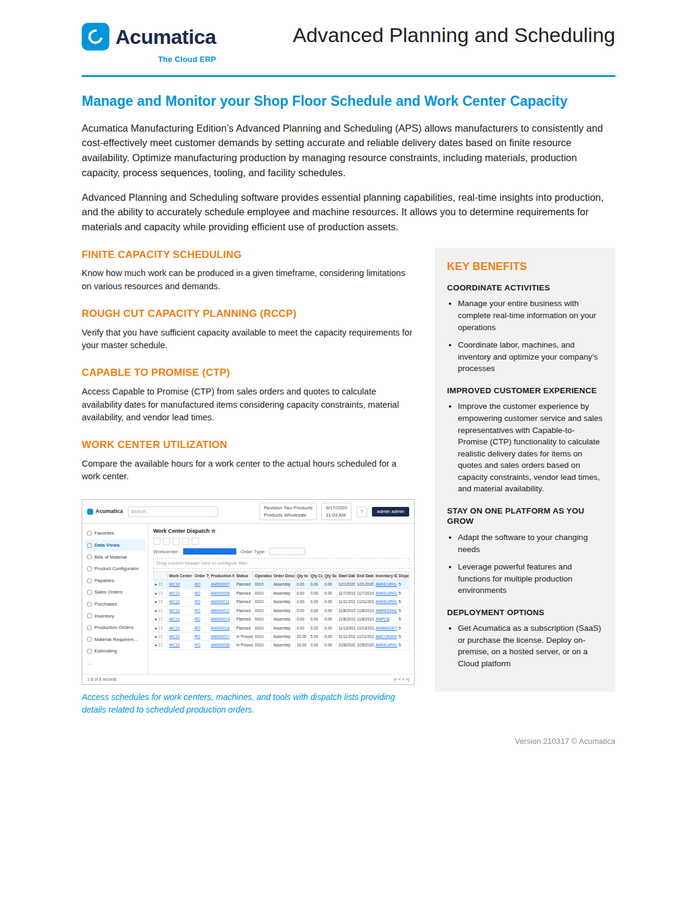Acumatica
The Cloud ERP
Advanced Planning and Scheduling
Manage and Monitor your Shop Floor Schedule and Work Center Capacity
Acumatica Manufacturing Edition’s Advanced Planning and Scheduling (APS) allows manufacturers to consistently and cost-effectively meet customer demands by setting accurate and reliable delivery dates based on finite resource availability. Optimize manufacturing production by managing resource constraints, including materials, production capacity, process sequences, tooling, and facility schedules.
Advanced Planning and Scheduling software provides essential planning capabilities, real-time insights into production, and the ability to accurately schedule employee and machine resources. It allows you to determine requirements for materials and capacity while providing efficient use of production assets.
Finite Capacity Scheduling
Know how much work can be produced in a given timeframe, considering limitations on various resources and demands.
Rough Cut Capacity Planning (RCCP)
Verify that you have sufficient capacity available to meet the capacity requirements for your master schedule.
Capable to Promise (CTP)
Access Capable to Promise (CTP) from sales orders and quotes to calculate availability dates for manufactured items considering capacity constraints, material availability, and vendor lead times.
Work Center Utilization
Compare the available hours for a work center to the actual hours scheduled for a work center.
Acumatica
Search...
Revision Two Products
Products Wholesale
9/17/2020
11:03 AM
?
admin admin
Favorites
Data Views
Bills of Material
Product Configurator
Payables
Sales Orders
Purchases
Inventory
Production Orders
Material Requirem...
Estimating
…
Work Center Dispatch ☆
Workcenter: Order Type:
Drag column header here to configure filter
| | Work Center | Order Type | Production Nbr | Status | Operation ID | Order Description | Qty to Produce | Qty Complete | Qty Scrapped | Start Date | End Date | Inventory ID | Dispatch Priority |
| --- | --- | --- | --- | --- | --- | --- | --- | --- | --- | --- | --- | --- | --- |
| ▸ ☐ | WC10 | RO | AM000007 | Planned | 0010 | Assembly | 0.00 | 0.00 | 0.00 | 1/21/2020 | 1/21/2020 | AMKEURIG45 | 5 |
| ▸ ☐ | WC10 | RO | AM000009 | Planned | 0010 | Assembly | 0.00 | 0.00 | 0.00 | 11/7/2019 | 11/7/2019 | AMKEURIG45 | 5 |
| ▸ ☐ | WC10 | RO | AM000011 | Planned | 0010 | Assembly | 0.00 | 0.00 | 0.00 | 11/11/2019 | 11/11/2019 | AMKEURIG45 | 5 |
| ▸ ☐ | WC10 | RO | AM000012 | Planned | 0010 | Assembly | 0.00 | 0.00 | 0.00 | 11/8/2019 | 11/8/2019 | AMREDKNLT | 5 |
| ▸ ☐ | WC10 | RO | AM000014 | Planned | 0010 | Assembly | 0.00 | 0.00 | 0.00 | 11/8/2019 | 11/8/2019 | AMPCB | 5 |
| ▸ ☐ | WC10 | RO | AM000016 | Planned | 0010 | Assembly | 0.00 | 0.00 | 0.00 | 11/13/2019 | 11/13/2019 | AMWIDGET | 5 |
| ▸ ☐ | WC10 | RO | AM000017 | In Process | 0010 | Assembly | 20.00 | 5.00 | 0.00 | 11/11/2019 | 11/11/2019 | AMCON309 | 5 |
| ▸ ☐ | WC10 | RO | AM000030 | In Process | 0010 | Assembly | 10.00 | 0.00 | 0.00 | 2/28/2020 | 2/28/2020 | AMKEURIG45 | 5 |
1-8 of 8 records |< < > >|
Access schedules for work centers, machines, and tools with dispatch lists providing details related to scheduled production orders.
Key Benefits
Coordinate Activities
Manage your entire business with complete real-time information on your operations
Coordinate labor, machines, and inventory and optimize your company’s processes
Improved Customer Experience
Improve the customer experience by empowering customer service and sales representatives with Capable-to-Promise (CTP) functionality to calculate realistic delivery dates for items on quotes and sales orders based on capacity constraints, vendor lead times, and material availability.
Stay on One Platform as You Grow
Adapt the software to your changing needs
Leverage powerful features and functions for multiple production environments
Deployment Options
Get Acumatica as a subscription (SaaS) or purchase the license. Deploy on-premise, on a hosted server, or on a Cloud platform
Version 210317 © Acumatica